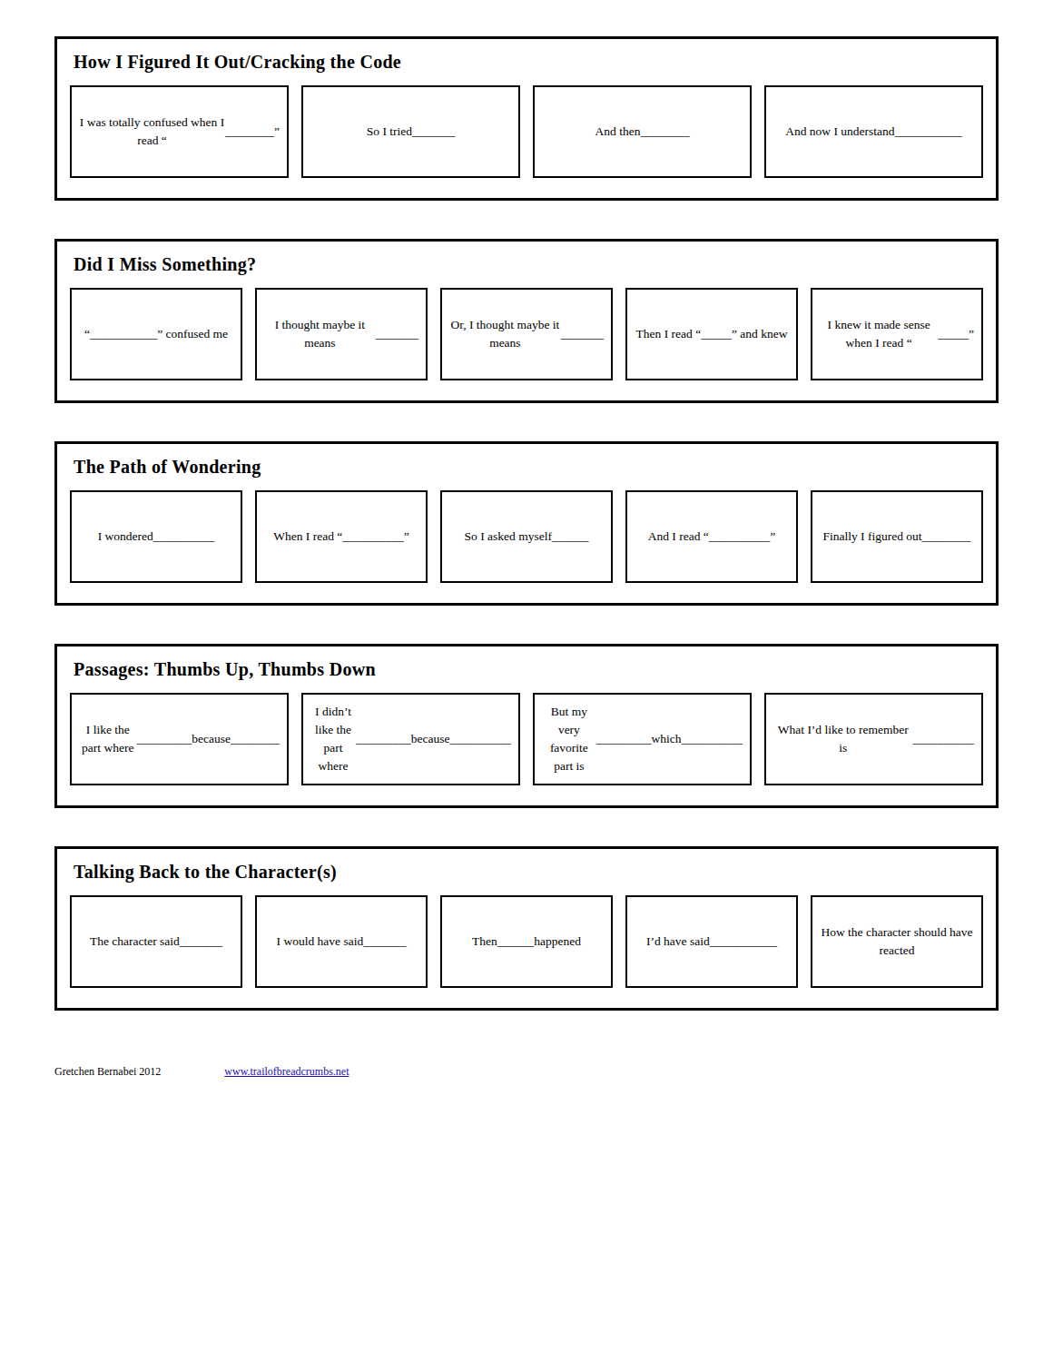How I Figured It Out/Cracking the Code
I was totally confused when I read “________”
So I tried _______
And then ________
And now I understand ___________
Did I Miss Something?
“___________” confused me
I thought maybe it means _______
Or, I thought maybe it means _______
Then I read “_____” and knew
I knew it made sense when I read “_____”
The Path of Wondering
I wondered __________
When I read “__________”
So I asked myself ______
And I read “__________”
Finally I figured out ________
Passages: Thumbs Up, Thumbs Down
I like the part where _________ because ________
I didn’t like the part where _________ because __________
But my very favorite part is _________ which __________
What I’d like to remember is __________
Talking Back to the Character(s)
The character said _______
I would have said _______
Then ______ happened
I’d have said ___________
How the character should have reacted
Gretchen Bernabei 2012 www.trailofbreadcrumbs.net